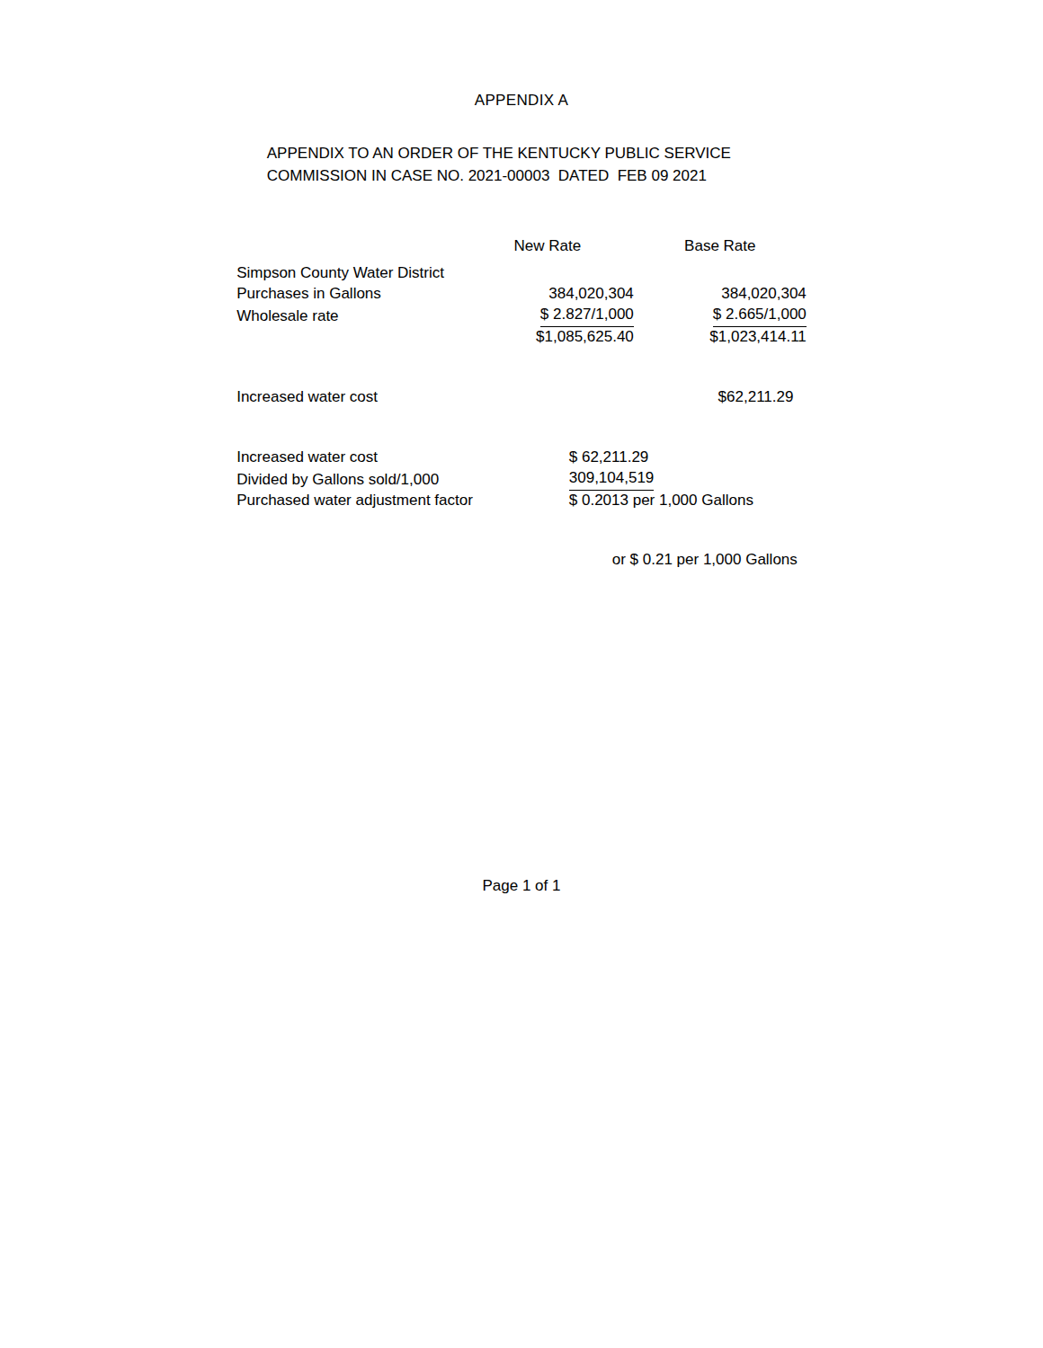APPENDIX A
APPENDIX TO AN ORDER OF THE KENTUCKY PUBLIC SERVICE COMMISSION IN CASE NO. 2021-00003 DATED FEB 09 2021
| | New Rate | Base Rate |
| Simpson County Water District | | |
| Purchases in Gallons | 384,020,304 | 384,020,304 |
| Wholesale rate | $ 2.827/1,000 | $ 2.665/1,000 |
| | $1,085,625.40 | $1,023,414.11 |
Increased water cost $62,211.29
| Increased water cost | $ 62,211.29 |
| Divided by Gallons sold/1,000 | 309,104,519 |
| Purchased water adjustment factor | $ 0.2013 per 1,000 Gallons |
or $ 0.21 per 1,000 Gallons
Page 1 of 1